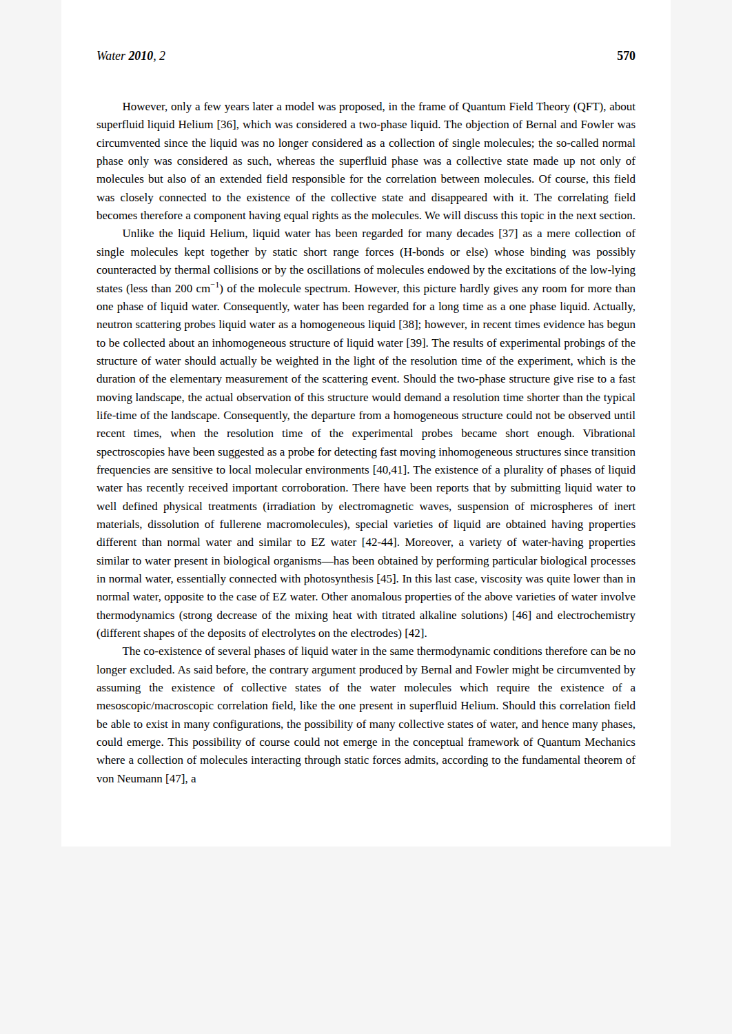Water 2010, 2 570
However, only a few years later a model was proposed, in the frame of Quantum Field Theory (QFT), about superfluid liquid Helium [36], which was considered a two-phase liquid. The objection of Bernal and Fowler was circumvented since the liquid was no longer considered as a collection of single molecules; the so-called normal phase only was considered as such, whereas the superfluid phase was a collective state made up not only of molecules but also of an extended field responsible for the correlation between molecules. Of course, this field was closely connected to the existence of the collective state and disappeared with it. The correlating field becomes therefore a component having equal rights as the molecules. We will discuss this topic in the next section.
Unlike the liquid Helium, liquid water has been regarded for many decades [37] as a mere collection of single molecules kept together by static short range forces (H-bonds or else) whose binding was possibly counteracted by thermal collisions or by the oscillations of molecules endowed by the excitations of the low-lying states (less than 200 cm−1) of the molecule spectrum. However, this picture hardly gives any room for more than one phase of liquid water. Consequently, water has been regarded for a long time as a one phase liquid. Actually, neutron scattering probes liquid water as a homogeneous liquid [38]; however, in recent times evidence has begun to be collected about an inhomogeneous structure of liquid water [39]. The results of experimental probings of the structure of water should actually be weighted in the light of the resolution time of the experiment, which is the duration of the elementary measurement of the scattering event. Should the two-phase structure give rise to a fast moving landscape, the actual observation of this structure would demand a resolution time shorter than the typical life-time of the landscape. Consequently, the departure from a homogeneous structure could not be observed until recent times, when the resolution time of the experimental probes became short enough. Vibrational spectroscopies have been suggested as a probe for detecting fast moving inhomogeneous structures since transition frequencies are sensitive to local molecular environments [40,41]. The existence of a plurality of phases of liquid water has recently received important corroboration. There have been reports that by submitting liquid water to well defined physical treatments (irradiation by electromagnetic waves, suspension of microspheres of inert materials, dissolution of fullerene macromolecules), special varieties of liquid are obtained having properties different than normal water and similar to EZ water [42-44]. Moreover, a variety of water-having properties similar to water present in biological organisms—has been obtained by performing particular biological processes in normal water, essentially connected with photosynthesis [45]. In this last case, viscosity was quite lower than in normal water, opposite to the case of EZ water. Other anomalous properties of the above varieties of water involve thermodynamics (strong decrease of the mixing heat with titrated alkaline solutions) [46] and electrochemistry (different shapes of the deposits of electrolytes on the electrodes) [42].
The co-existence of several phases of liquid water in the same thermodynamic conditions therefore can be no longer excluded. As said before, the contrary argument produced by Bernal and Fowler might be circumvented by assuming the existence of collective states of the water molecules which require the existence of a mesoscopic/macroscopic correlation field, like the one present in superfluid Helium. Should this correlation field be able to exist in many configurations, the possibility of many collective states of water, and hence many phases, could emerge. This possibility of course could not emerge in the conceptual framework of Quantum Mechanics where a collection of molecules interacting through static forces admits, according to the fundamental theorem of von Neumann [47], a